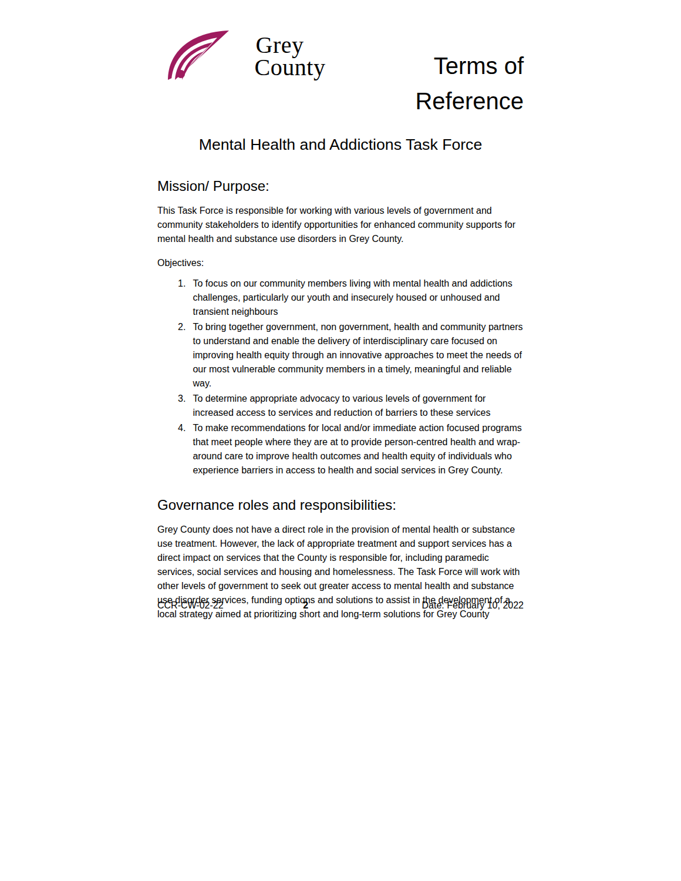Grey County
Terms of Reference
Mental Health and Addictions Task Force
Mission/ Purpose:
This Task Force is responsible for working with various levels of government and community stakeholders to identify opportunities for enhanced community supports for mental health and substance use disorders in Grey County.
Objectives:
To focus on our community members living with mental health and addictions challenges, particularly our youth and insecurely housed or unhoused and transient neighbours
To bring together government, non government, health and community partners to understand and enable the delivery of interdisciplinary care focused on improving health equity through an innovative approaches to meet the needs of our most vulnerable community members in a timely, meaningful and reliable way.
To determine appropriate advocacy to various levels of government for increased access to services and reduction of barriers to these services
To make recommendations for local and/or immediate action focused programs that meet people where they are at to provide person-centred health and wrap-around care to improve health outcomes and health equity of individuals who experience barriers in access to health and social services in Grey County.
Governance roles and responsibilities:
Grey County does not have a direct role in the provision of mental health or substance use treatment. However, the lack of appropriate treatment and support services has a direct impact on services that the County is responsible for, including paramedic services, social services and housing and homelessness. The Task Force will work with other levels of government to seek out greater access to mental health and substance use disorder services, funding options and solutions to assist in the development of a local strategy aimed at prioritizing short and long-term solutions for Grey County
CCR-CW-02-22
2
Date: February 10, 2022